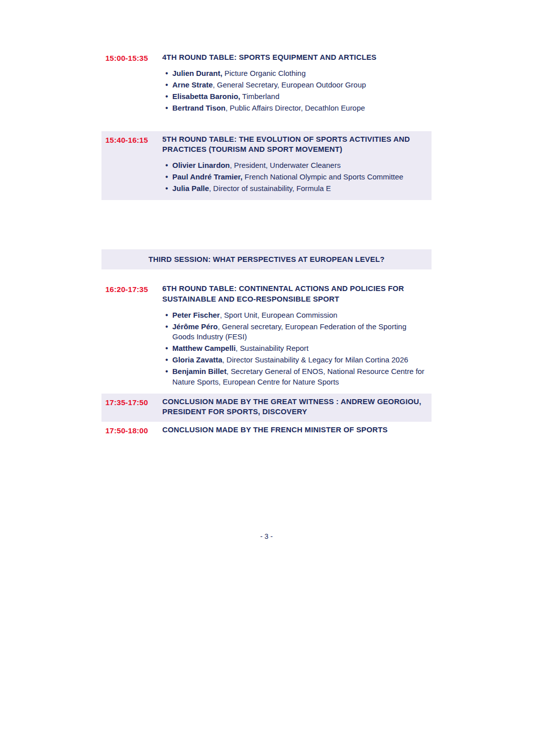15:00-15:35
4th round table: Sports equipment and articles
Julien Durant, Picture Organic Clothing
Arne Strate, General Secretary, European Outdoor Group
Elisabetta Baronio, Timberland
Bertrand Tison, Public Affairs Director, Decathlon Europe
15:40-16:15
5th round table: The evolution of sports activities and practices (tourism and sport movement)
Olivier Linardon, President, Underwater Cleaners
Paul André Tramier, French National Olympic and Sports Committee
Julia Palle, Director of sustainability, Formula E
Third session: What perspectives at European level?
16:20-17:35
6th round table: Continental actions and policies for sustainable and eco-responsible sport
Peter Fischer, Sport Unit, European Commission
Jérôme Péro, General secretary, European Federation of the Sporting Goods Industry (FESI)
Matthew Campelli, Sustainability Report
Gloria Zavatta, Director Sustainability & Legacy for Milan Cortina 2026
Benjamin Billet, Secretary General of ENOS, National Resource Centre for Nature Sports, European Centre for Nature Sports
17:35-17:50
Conclusion made by the great witness : Andrew Georgiou, President for Sports, Discovery
17:50-18:00
Conclusion made by the French Minister of Sports
- 3 -